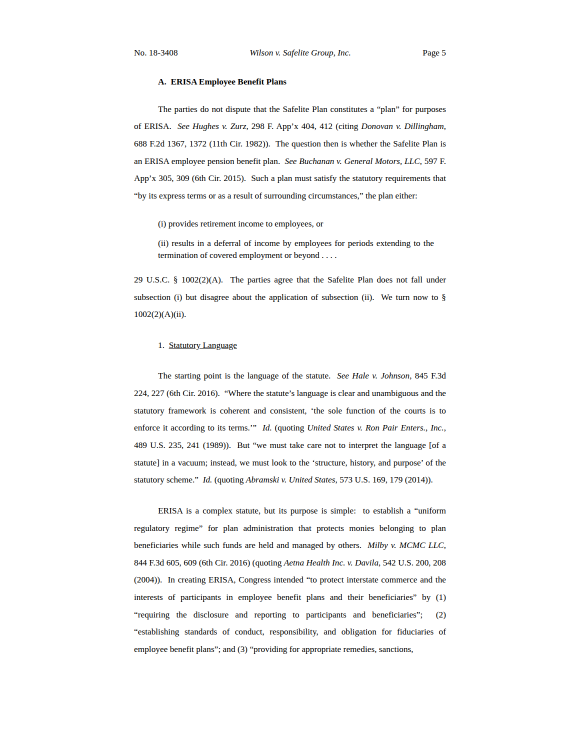No. 18-3408
Wilson v. Safelite Group, Inc.
Page 5
A. ERISA Employee Benefit Plans
The parties do not dispute that the Safelite Plan constitutes a “plan” for purposes of ERISA. See Hughes v. Zurz, 298 F. App’x 404, 412 (citing Donovan v. Dillingham, 688 F.2d 1367, 1372 (11th Cir. 1982)). The question then is whether the Safelite Plan is an ERISA employee pension benefit plan. See Buchanan v. General Motors, LLC, 597 F. App’x 305, 309 (6th Cir. 2015). Such a plan must satisfy the statutory requirements that “by its express terms or as a result of surrounding circumstances,” the plan either:
(i) provides retirement income to employees, or
(ii) results in a deferral of income by employees for periods extending to the termination of covered employment or beyond . . . .
29 U.S.C. § 1002(2)(A). The parties agree that the Safelite Plan does not fall under subsection (i) but disagree about the application of subsection (ii). We turn now to § 1002(2)(A)(ii).
1. Statutory Language
The starting point is the language of the statute. See Hale v. Johnson, 845 F.3d 224, 227 (6th Cir. 2016). “Where the statute’s language is clear and unambiguous and the statutory framework is coherent and consistent, ‘the sole function of the courts is to enforce it according to its terms.’” Id. (quoting United States v. Ron Pair Enters., Inc., 489 U.S. 235, 241 (1989)). But “we must take care not to interpret the language [of a statute] in a vacuum; instead, we must look to the ‘structure, history, and purpose’ of the statutory scheme.” Id. (quoting Abramski v. United States, 573 U.S. 169, 179 (2014)).
ERISA is a complex statute, but its purpose is simple: to establish a “uniform regulatory regime” for plan administration that protects monies belonging to plan beneficiaries while such funds are held and managed by others. Milby v. MCMC LLC, 844 F.3d 605, 609 (6th Cir. 2016) (quoting Aetna Health Inc. v. Davila, 542 U.S. 200, 208 (2004)). In creating ERISA, Congress intended “to protect interstate commerce and the interests of participants in employee benefit plans and their beneficiaries” by (1) “requiring the disclosure and reporting to participants and beneficiaries”; (2) “establishing standards of conduct, responsibility, and obligation for fiduciaries of employee benefit plans”; and (3) “providing for appropriate remedies, sanctions,